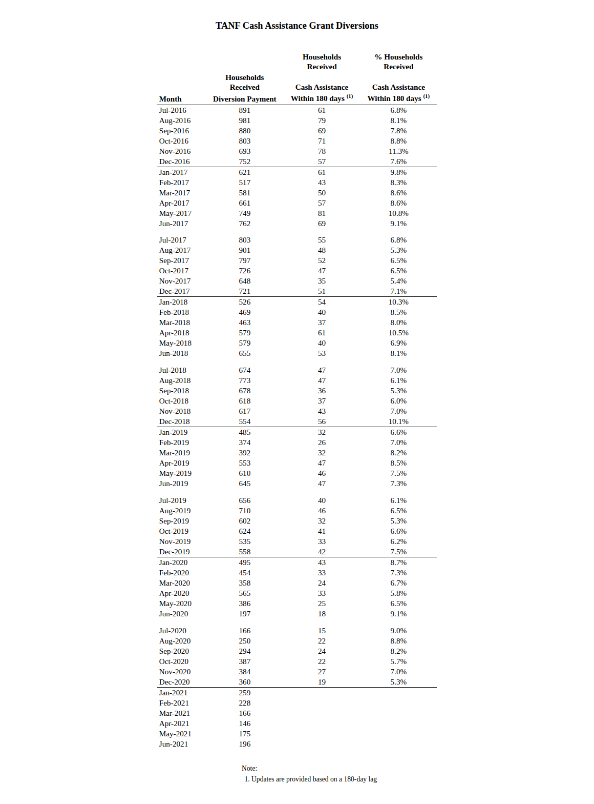TANF Cash Assistance Grant Diversions
| | | Households Received | % Households Received |
| --- | --- | --- | --- |
| | Households Received | Cash Assistance | Cash Assistance |
| Month | Diversion Payment | Within 180 days (1) | Within 180 days (1) |
| Jul-2016 | 891 | 61 | 6.8% |
| Aug-2016 | 981 | 79 | 8.1% |
| Sep-2016 | 880 | 69 | 7.8% |
| Oct-2016 | 803 | 71 | 8.8% |
| Nov-2016 | 693 | 78 | 11.3% |
| Dec-2016 | 752 | 57 | 7.6% |
| Jan-2017 | 621 | 61 | 9.8% |
| Feb-2017 | 517 | 43 | 8.3% |
| Mar-2017 | 581 | 50 | 8.6% |
| Apr-2017 | 661 | 57 | 8.6% |
| May-2017 | 749 | 81 | 10.8% |
| Jun-2017 | 762 | 69 | 9.1% |
| Jul-2017 | 803 | 55 | 6.8% |
| Aug-2017 | 901 | 48 | 5.3% |
| Sep-2017 | 797 | 52 | 6.5% |
| Oct-2017 | 726 | 47 | 6.5% |
| Nov-2017 | 648 | 35 | 5.4% |
| Dec-2017 | 721 | 51 | 7.1% |
| Jan-2018 | 526 | 54 | 10.3% |
| Feb-2018 | 469 | 40 | 8.5% |
| Mar-2018 | 463 | 37 | 8.0% |
| Apr-2018 | 579 | 61 | 10.5% |
| May-2018 | 579 | 40 | 6.9% |
| Jun-2018 | 655 | 53 | 8.1% |
| Jul-2018 | 674 | 47 | 7.0% |
| Aug-2018 | 773 | 47 | 6.1% |
| Sep-2018 | 678 | 36 | 5.3% |
| Oct-2018 | 618 | 37 | 6.0% |
| Nov-2018 | 617 | 43 | 7.0% |
| Dec-2018 | 554 | 56 | 10.1% |
| Jan-2019 | 485 | 32 | 6.6% |
| Feb-2019 | 374 | 26 | 7.0% |
| Mar-2019 | 392 | 32 | 8.2% |
| Apr-2019 | 553 | 47 | 8.5% |
| May-2019 | 610 | 46 | 7.5% |
| Jun-2019 | 645 | 47 | 7.3% |
| Jul-2019 | 656 | 40 | 6.1% |
| Aug-2019 | 710 | 46 | 6.5% |
| Sep-2019 | 602 | 32 | 5.3% |
| Oct-2019 | 624 | 41 | 6.6% |
| Nov-2019 | 535 | 33 | 6.2% |
| Dec-2019 | 558 | 42 | 7.5% |
| Jan-2020 | 495 | 43 | 8.7% |
| Feb-2020 | 454 | 33 | 7.3% |
| Mar-2020 | 358 | 24 | 6.7% |
| Apr-2020 | 565 | 33 | 5.8% |
| May-2020 | 386 | 25 | 6.5% |
| Jun-2020 | 197 | 18 | 9.1% |
| Jul-2020 | 166 | 15 | 9.0% |
| Aug-2020 | 250 | 22 | 8.8% |
| Sep-2020 | 294 | 24 | 8.2% |
| Oct-2020 | 387 | 22 | 5.7% |
| Nov-2020 | 384 | 27 | 7.0% |
| Dec-2020 | 360 | 19 | 5.3% |
| Jan-2021 | 259 | | |
| Feb-2021 | 228 | | |
| Mar-2021 | 166 | | |
| Apr-2021 | 146 | | |
| May-2021 | 175 | | |
| Jun-2021 | 196 | | |
Note:
Updates are provided based on a 180-day lag